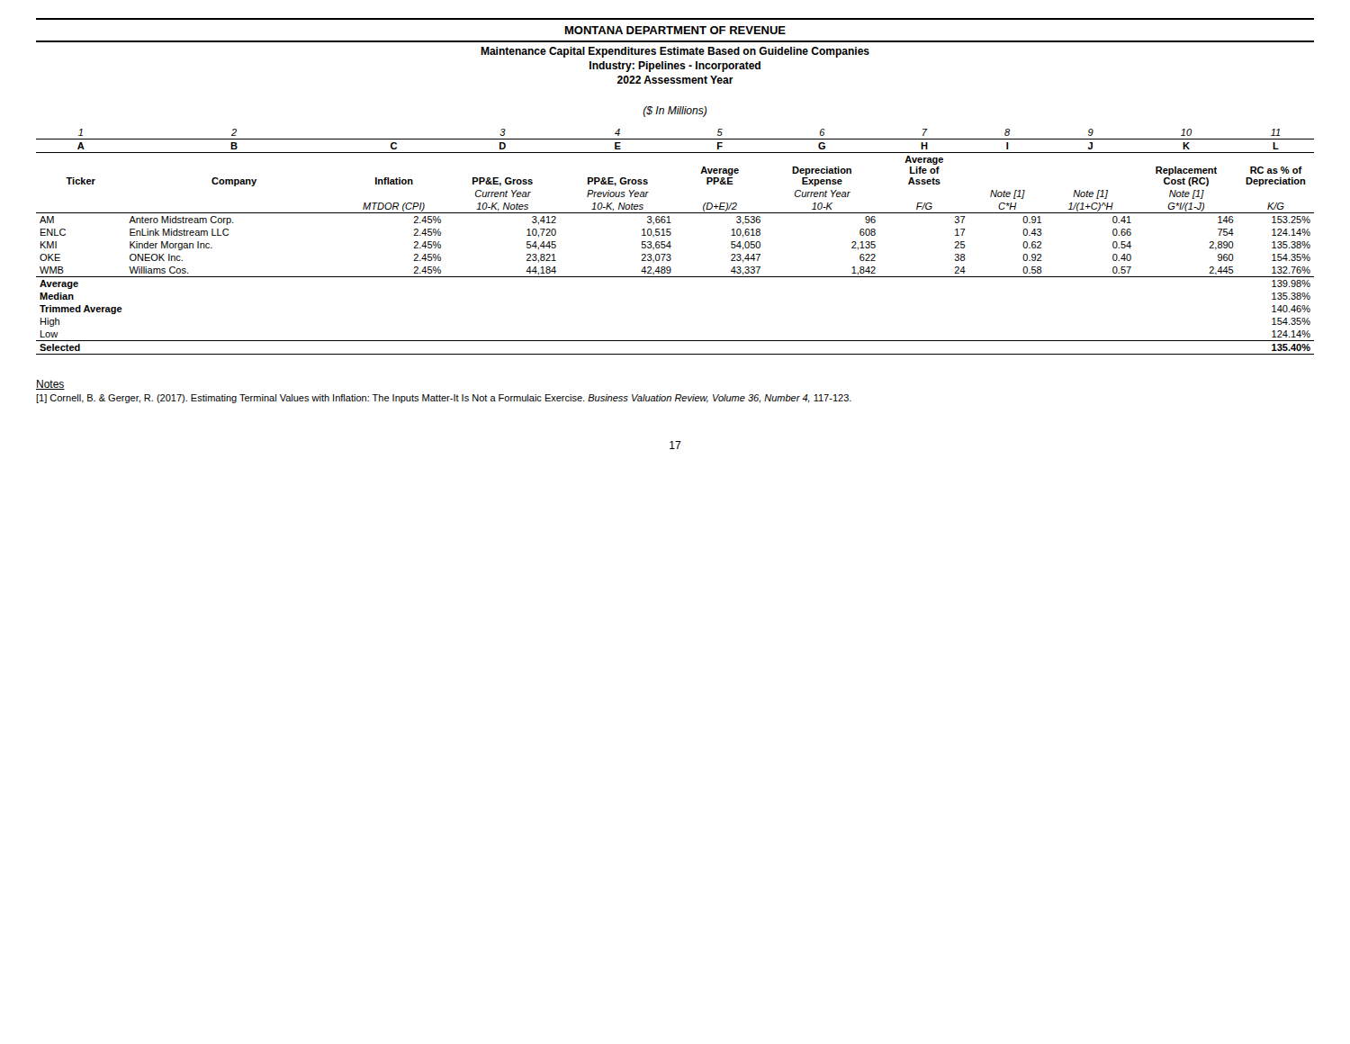MONTANA DEPARTMENT OF REVENUE
Maintenance Capital Expenditures Estimate Based on Guideline Companies
Industry: Pipelines - Incorporated
2022 Assessment Year
($ In Millions)
| 1 | 2 | | 3 | 4 | 5 | 6 | 7 | 8 | 9 | 10 | 11 |
| A | B | C | D | E | F | G | H | I | J | K | L |
| Ticker | Company | Inflation | PP&E, Gross | PP&E, Gross | Average PP&E | Depreciation Expense | Average Life of Assets | | | Replacement Cost (RC) | RC as % of Depreciation |
| | | | Current Year | Previous Year | | Current Year | | Note [1] | Note [1] | Note [1] | |
| | | MTDOR (CPI) | 10-K, Notes | 10-K, Notes | (D+E)/2 | 10-K | F/G | C*H | 1/(1+C)^H | G*I/(1-J) | K/G |
| AM | Antero Midstream Corp. | 2.45% | 3,412 | 3,661 | 3,536 | 96 | 37 | 0.91 | 0.41 | 146 | 153.25% |
| ENLC | EnLink Midstream LLC | 2.45% | 10,720 | 10,515 | 10,618 | 608 | 17 | 0.43 | 0.66 | 754 | 124.14% |
| KMI | Kinder Morgan Inc. | 2.45% | 54,445 | 53,654 | 54,050 | 2,135 | 25 | 0.62 | 0.54 | 2,890 | 135.38% |
| OKE | ONEOK Inc. | 2.45% | 23,821 | 23,073 | 23,447 | 622 | 38 | 0.92 | 0.40 | 960 | 154.35% |
| WMB | Williams Cos. | 2.45% | 44,184 | 42,489 | 43,337 | 1,842 | 24 | 0.58 | 0.57 | 2,445 | 132.76% |
| Average | | 139.98% |
| Median | | 135.38% |
| Trimmed Average | | 140.46% |
| High | | 154.35% |
| Low | | 124.14% |
| Selected | | 135.40% |
Notes
[1] Cornell, B. & Gerger, R. (2017). Estimating Terminal Values with Inflation: The Inputs Matter-It Is Not a Formulaic Exercise. Business Valuation Review, Volume 36, Number 4, 117-123.
17